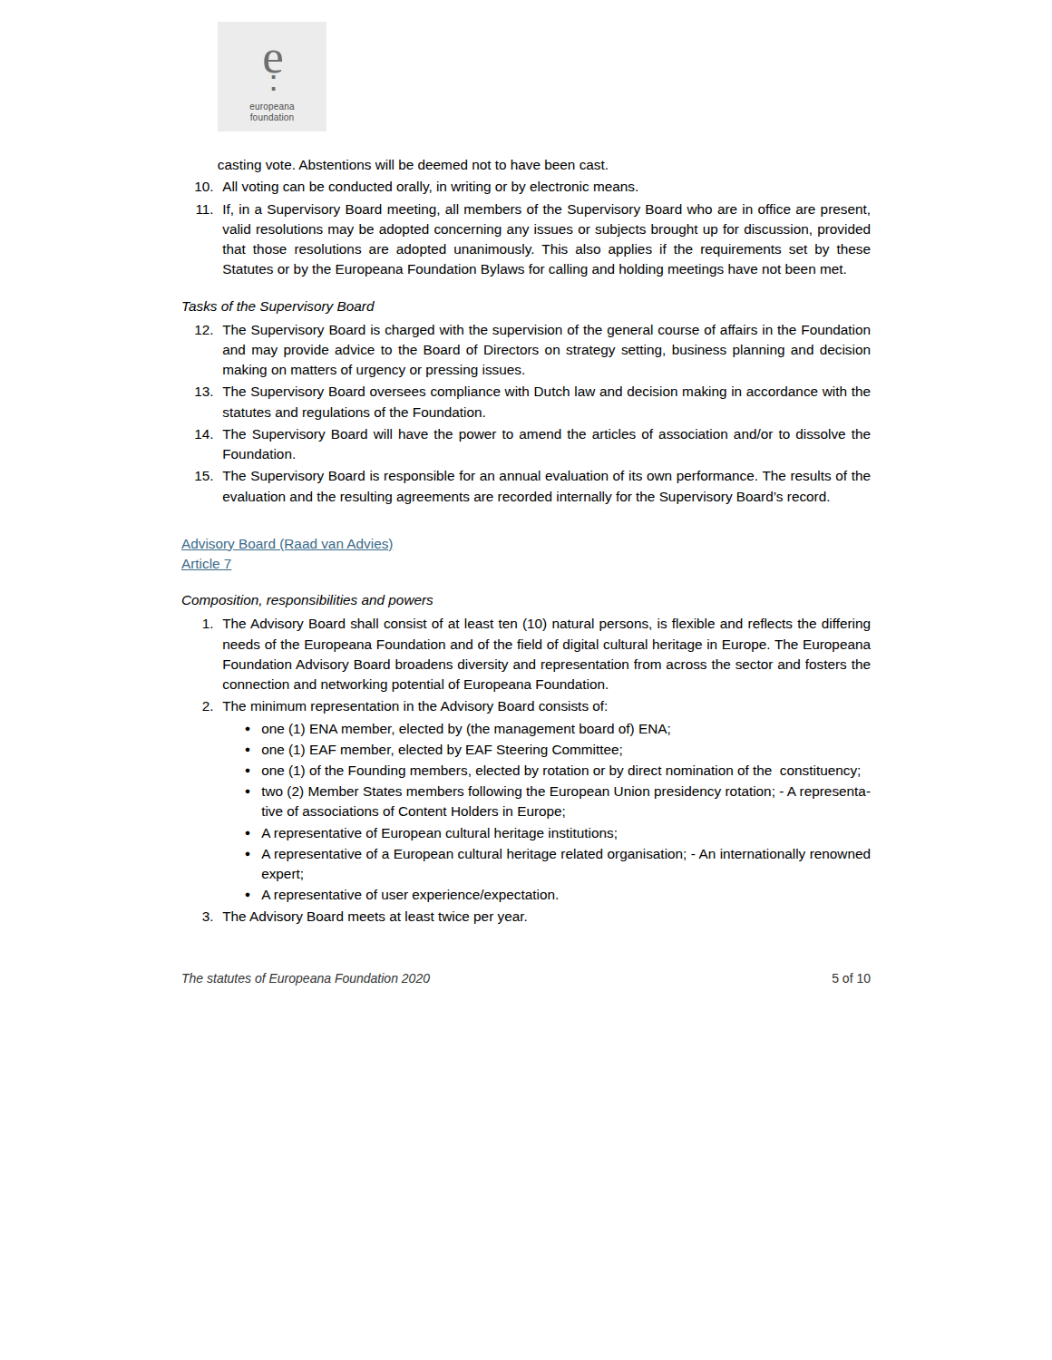e∶
europeana
foundation
casting vote. Abstentions will be deemed not to have been cast.
All voting can be conducted orally, in writing or by electronic means.
If, in a Supervisory Board meeting, all members of the Supervisory Board who are in office are present, valid resolutions may be adopted concerning any issues or subjects brought up for discussion, provided that those resolutions are adopted unanimously. This also applies if the requirements set by these Statutes or by the Europeana Foundation Bylaws for calling and holding meetings have not been met.
Tasks of the Supervisory Board
The Supervisory Board is charged with the supervision of the general course of affairs in the Foundation and may provide advice to the Board of Directors on strategy setting, business planning and decision making on matters of urgency or pressing issues.
The Supervisory Board oversees compliance with Dutch law and decision making in accordance with the statutes and regulations of the Foundation.
The Supervisory Board will have the power to amend the articles of association and/or to dissolve the Foundation.
The Supervisory Board is responsible for an annual evaluation of its own performance. The results of the evaluation and the resulting agreements are recorded internally for the Supervisory Board’s record.
Advisory Board (Raad van Advies)
Article 7
Composition, responsibilities and powers
The Advisory Board shall consist of at least ten (10) natural persons, is flexible and reflects the differing needs of the Europeana Foundation and of the field of digital cultural heritage in Europe. The Europeana Foundation Advisory Board broadens diversity and representation from across the sector and fosters the connection and networking potential of Europeana Foundation.
The minimum representation in the Advisory Board consists of:
one (1) ENA member, elected by (the management board of) ENA;
one (1) EAF member, elected by EAF Steering Committee;
one (1) of the Founding members, elected by rotation or by direct nomination of the constituency;
two (2) Member States members following the European Union presidency rotation; - A representative of associations of Content Holders in Europe;
A representative of European cultural heritage institutions;
A representative of a European cultural heritage related organisation; - An internationally renowned expert;
A representative of user experience/expectation.
The Advisory Board meets at least twice per year.
The statutes of Europeana Foundation 2020 5 of 10